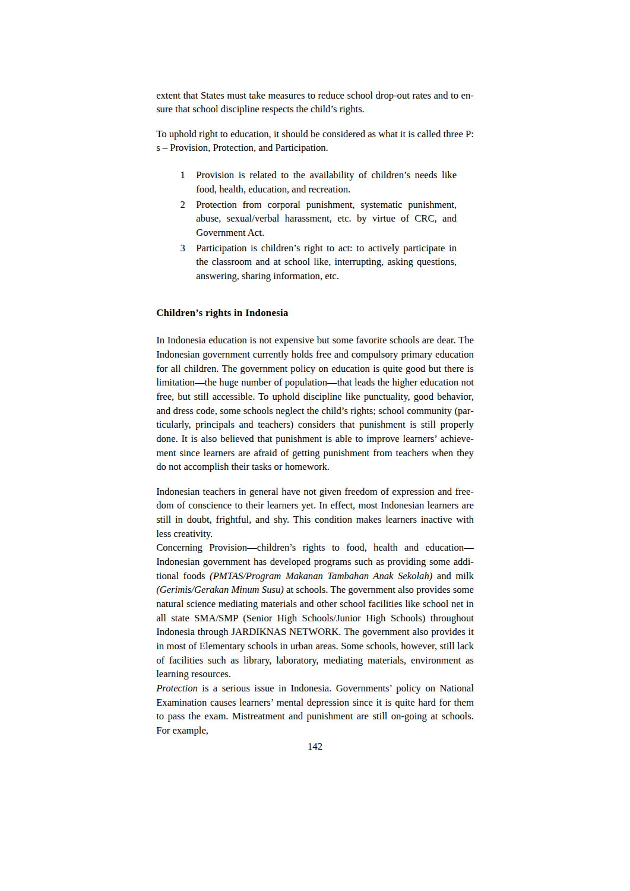extent that States must take measures to reduce school drop-out rates and to ensure that school discipline respects the child’s rights.
To uphold right to education, it should be considered as what it is called three P: s – Provision, Protection, and Participation.
1 Provision is related to the availability of children’s needs like food, health, education, and recreation.
2 Protection from corporal punishment, systematic punishment, abuse, sexual/verbal harassment, etc. by virtue of CRC, and Government Act.
3 Participation is children’s right to act: to actively participate in the classroom and at school like, interrupting, asking questions, answering, sharing information, etc.
Children’s rights in Indonesia
In Indonesia education is not expensive but some favorite schools are dear. The Indonesian government currently holds free and compulsory primary education for all children. The government policy on education is quite good but there is limitation—the huge number of population—that leads the higher education not free, but still accessible. To uphold discipline like punctuality, good behavior, and dress code, some schools neglect the child’s rights; school community (particularly, principals and teachers) considers that punishment is still properly done. It is also believed that punishment is able to improve learners’ achievement since learners are afraid of getting punishment from teachers when they do not accomplish their tasks or homework.
Indonesian teachers in general have not given freedom of expression and freedom of conscience to their learners yet. In effect, most Indonesian learners are still in doubt, frightful, and shy. This condition makes learners inactive with less creativity.
Concerning Provision—children’s rights to food, health and education—Indonesian government has developed programs such as providing some additional foods (PMTAS/Program Makanan Tambahan Anak Sekolah) and milk (Gerimis/Gerakan Minum Susu) at schools. The government also provides some natural science mediating materials and other school facilities like school net in all state SMA/SMP (Senior High Schools/Junior High Schools) throughout Indonesia through JARDIKNAS NETWORK. The government also provides it in most of Elementary schools in urban areas. Some schools, however, still lack of facilities such as library, laboratory, mediating materials, environment as learning resources.
Protection is a serious issue in Indonesia. Governments’ policy on National Examination causes learners’ mental depression since it is quite hard for them to pass the exam. Mistreatment and punishment are still on-going at schools. For example,
142